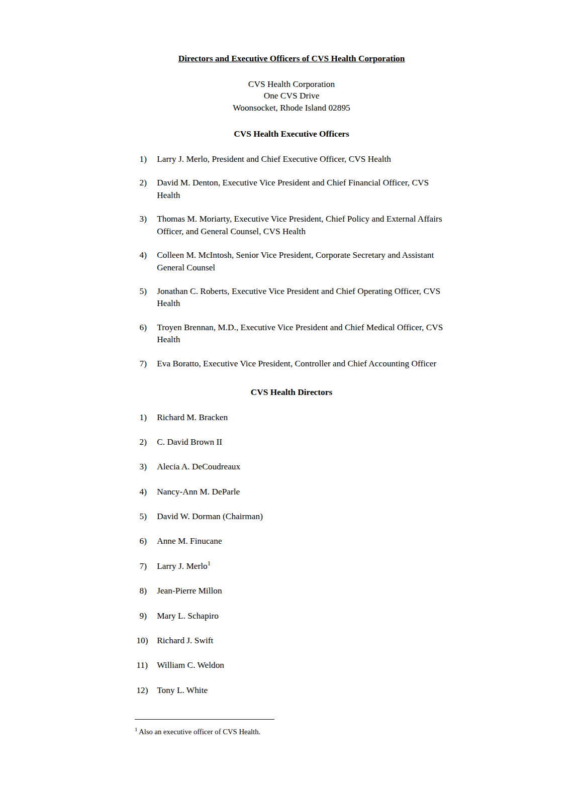Directors and Executive Officers of CVS Health Corporation
CVS Health Corporation
One CVS Drive
Woonsocket, Rhode Island 02895
CVS Health Executive Officers
Larry J. Merlo, President and Chief Executive Officer, CVS Health
David M. Denton, Executive Vice President and Chief Financial Officer, CVS Health
Thomas M. Moriarty, Executive Vice President, Chief Policy and External Affairs Officer, and General Counsel, CVS Health
Colleen M. McIntosh, Senior Vice President, Corporate Secretary and Assistant General Counsel
Jonathan C. Roberts, Executive Vice President and Chief Operating Officer, CVS Health
Troyen Brennan, M.D., Executive Vice President and Chief Medical Officer, CVS Health
Eva Boratto, Executive Vice President, Controller and Chief Accounting Officer
CVS Health Directors
Richard M. Bracken
C. David Brown II
Alecia A. DeCoudreaux
Nancy-Ann M. DeParle
David W. Dorman (Chairman)
Anne M. Finucane
Larry J. Merlo1
Jean-Pierre Millon
Mary L. Schapiro
Richard J. Swift
William C. Weldon
Tony L. White
1Also an executive officer of CVS Health.